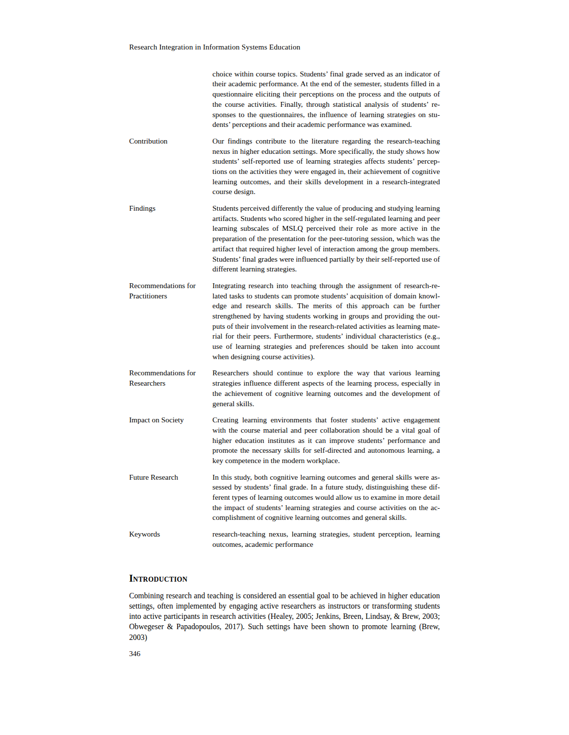Research Integration in Information Systems Education
| | choice within course topics. Students’ final grade served as an indicator of their academic performance. At the end of the semester, students filled in a questionnaire eliciting their perceptions on the process and the outputs of the course activities. Finally, through statistical analysis of students’ responses to the questionnaires, the influence of learning strategies on students’ perceptions and their academic performance was examined. |
| Contribution | Our findings contribute to the literature regarding the research-teaching nexus in higher education settings. More specifically, the study shows how students’ self-reported use of learning strategies affects students’ perceptions on the activities they were engaged in, their achievement of cognitive learning outcomes, and their skills development in a research-integrated course design. |
| Findings | Students perceived differently the value of producing and studying learning artifacts. Students who scored higher in the self-regulated learning and peer learning subscales of MSLQ perceived their role as more active in the preparation of the presentation for the peer-tutoring session, which was the artifact that required higher level of interaction among the group members. Students’ final grades were influenced partially by their self-reported use of different learning strategies. |
| Recommendations for Practitioners | Integrating research into teaching through the assignment of research-related tasks to students can promote students’ acquisition of domain knowledge and research skills. The merits of this approach can be further strengthened by having students working in groups and providing the outputs of their involvement in the research-related activities as learning material for their peers. Furthermore, students’ individual characteristics (e.g., use of learning strategies and preferences should be taken into account when designing course activities). |
| Recommendations for Researchers | Researchers should continue to explore the way that various learning strategies influence different aspects of the learning process, especially in the achievement of cognitive learning outcomes and the development of general skills. |
| Impact on Society | Creating learning environments that foster students’ active engagement with the course material and peer collaboration should be a vital goal of higher education institutes as it can improve students’ performance and promote the necessary skills for self-directed and autonomous learning, a key competence in the modern workplace. |
| Future Research | In this study, both cognitive learning outcomes and general skills were assessed by students’ final grade. In a future study, distinguishing these different types of learning outcomes would allow us to examine in more detail the impact of students’ learning strategies and course activities on the accomplishment of cognitive learning outcomes and general skills. |
| Keywords | research-teaching nexus, learning strategies, student perception, learning outcomes, academic performance |
Introduction
Combining research and teaching is considered an essential goal to be achieved in higher education settings, often implemented by engaging active researchers as instructors or transforming students into active participants in research activities (Healey, 2005; Jenkins, Breen, Lindsay, & Brew, 2003; Obwegeser & Papadopoulos, 2017). Such settings have been shown to promote learning (Brew, 2003)
346